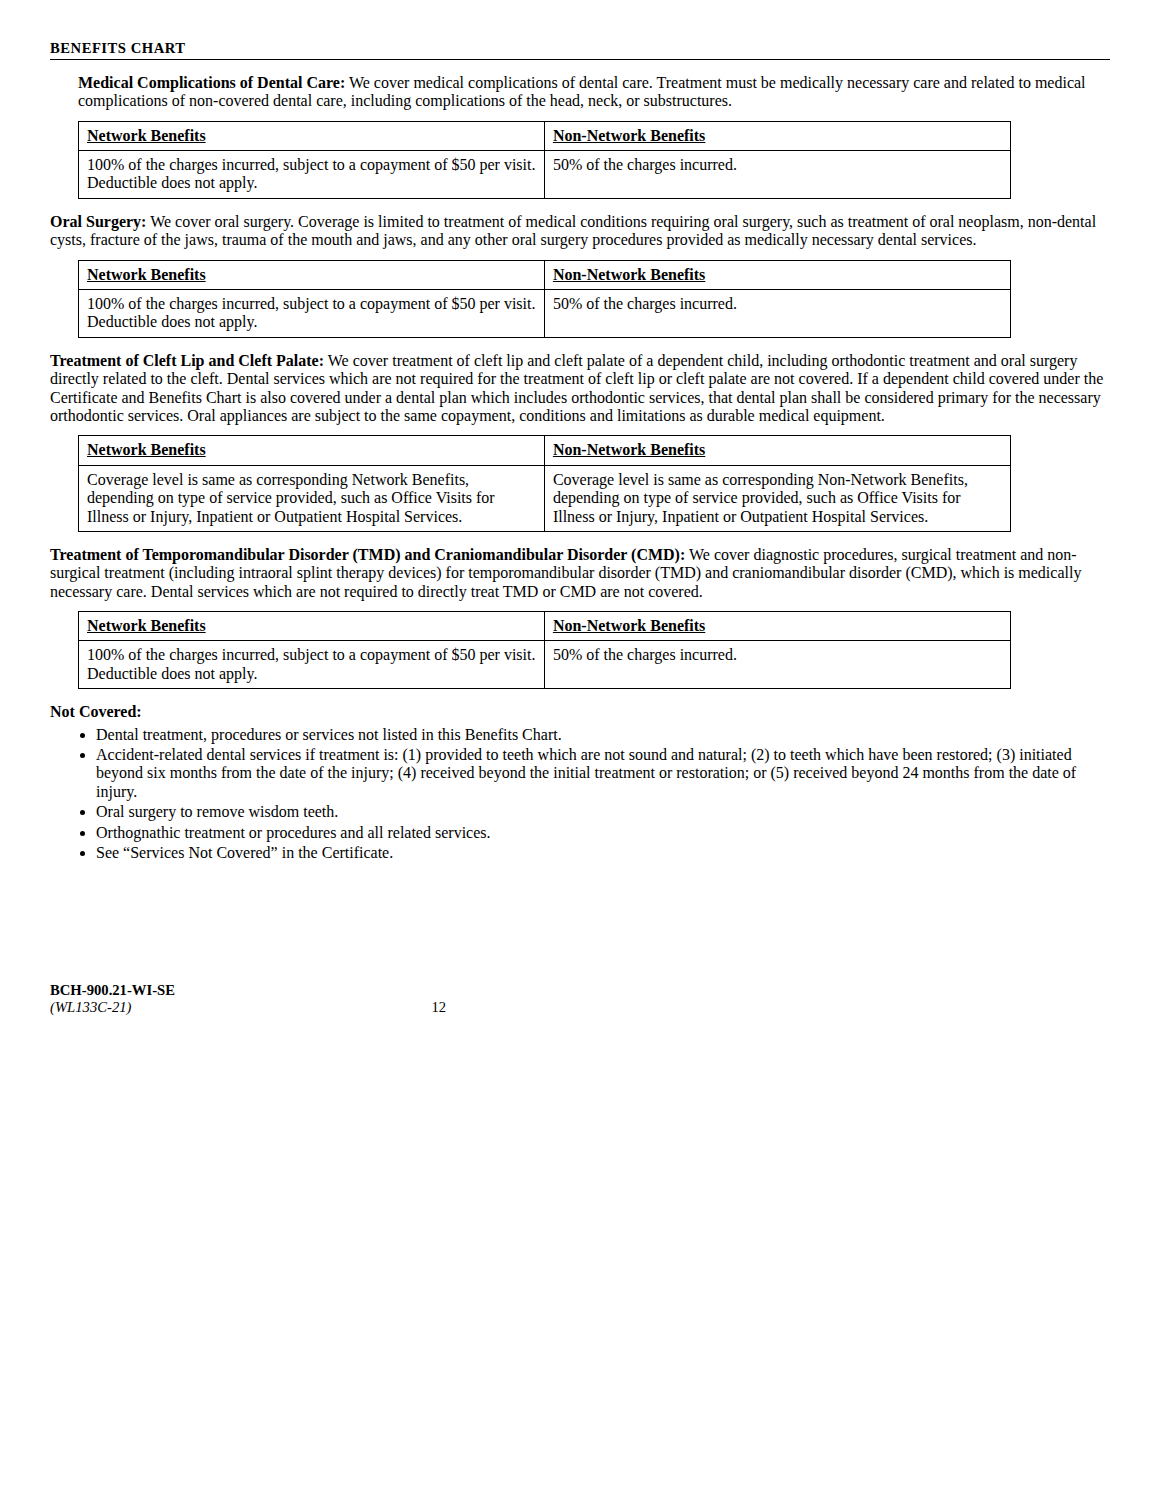BENEFITS CHART
Medical Complications of Dental Care: We cover medical complications of dental care. Treatment must be medically necessary care and related to medical complications of non-covered dental care, including complications of the head, neck, or substructures.
| Network Benefits | Non-Network Benefits |
| --- | --- |
| 100% of the charges incurred, subject to a copayment of $50 per visit. Deductible does not apply. | 50% of the charges incurred. |
Oral Surgery: We cover oral surgery. Coverage is limited to treatment of medical conditions requiring oral surgery, such as treatment of oral neoplasm, non-dental cysts, fracture of the jaws, trauma of the mouth and jaws, and any other oral surgery procedures provided as medically necessary dental services.
| Network Benefits | Non-Network Benefits |
| --- | --- |
| 100% of the charges incurred, subject to a copayment of $50 per visit. Deductible does not apply. | 50% of the charges incurred. |
Treatment of Cleft Lip and Cleft Palate: We cover treatment of cleft lip and cleft palate of a dependent child, including orthodontic treatment and oral surgery directly related to the cleft. Dental services which are not required for the treatment of cleft lip or cleft palate are not covered. If a dependent child covered under the Certificate and Benefits Chart is also covered under a dental plan which includes orthodontic services, that dental plan shall be considered primary for the necessary orthodontic services. Oral appliances are subject to the same copayment, conditions and limitations as durable medical equipment.
| Network Benefits | Non-Network Benefits |
| --- | --- |
| Coverage level is same as corresponding Network Benefits, depending on type of service provided, such as Office Visits for Illness or Injury, Inpatient or Outpatient Hospital Services. | Coverage level is same as corresponding Non-Network Benefits, depending on type of service provided, such as Office Visits for Illness or Injury, Inpatient or Outpatient Hospital Services. |
Treatment of Temporomandibular Disorder (TMD) and Craniomandibular Disorder (CMD): We cover diagnostic procedures, surgical treatment and non-surgical treatment (including intraoral splint therapy devices) for temporomandibular disorder (TMD) and craniomandibular disorder (CMD), which is medically necessary care. Dental services which are not required to directly treat TMD or CMD are not covered.
| Network Benefits | Non-Network Benefits |
| --- | --- |
| 100% of the charges incurred, subject to a copayment of $50 per visit. Deductible does not apply. | 50% of the charges incurred. |
Not Covered:
Dental treatment, procedures or services not listed in this Benefits Chart.
Accident-related dental services if treatment is: (1) provided to teeth which are not sound and natural; (2) to teeth which have been restored; (3) initiated beyond six months from the date of the injury; (4) received beyond the initial treatment or restoration; or (5) received beyond 24 months from the date of injury.
Oral surgery to remove wisdom teeth.
Orthognathic treatment or procedures and all related services.
See “Services Not Covered” in the Certificate.
BCH-900.21-WI-SE
(WL133C-21) 12